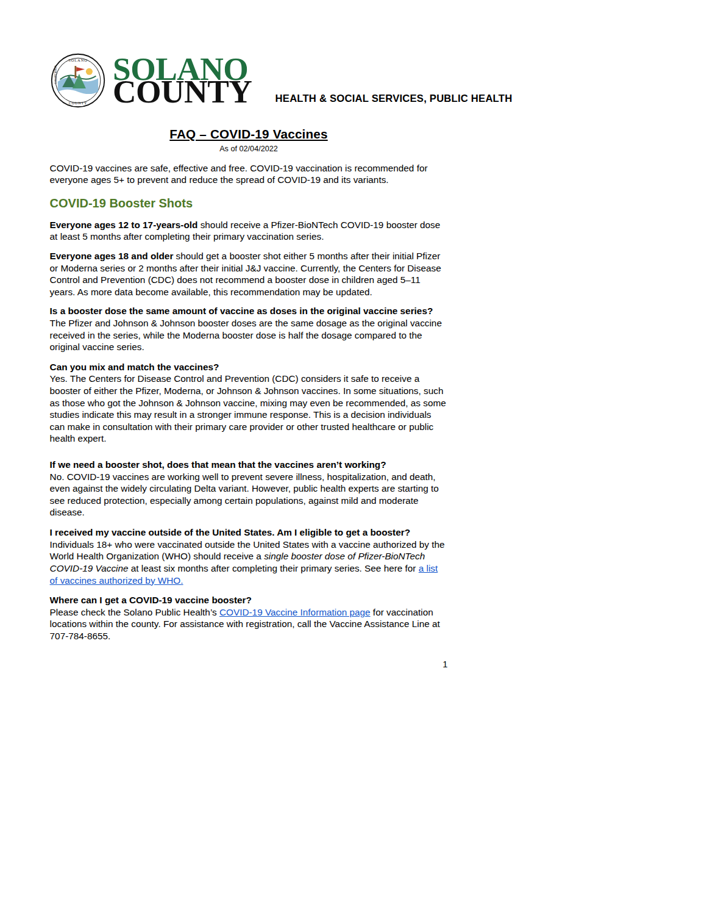SOLANO COUNTY CALIFORNIA
SOLANO COUNTY
HEALTH & SOCIAL SERVICES, PUBLIC HEALTH
FAQ – COVID-19 Vaccines
As of 02/04/2022
COVID-19 vaccines are safe, effective and free. COVID-19 vaccination is recommended for everyone ages 5+ to prevent and reduce the spread of COVID-19 and its variants.
COVID-19 Booster Shots
Everyone ages 12 to 17-years-old should receive a Pfizer-BioNTech COVID-19 booster dose at least 5 months after completing their primary vaccination series.
Everyone ages 18 and older should get a booster shot either 5 months after their initial Pfizer or Moderna series or 2 months after their initial J&J vaccine. Currently, the Centers for Disease Control and Prevention (CDC) does not recommend a booster dose in children aged 5–11 years. As more data become available, this recommendation may be updated.
Is a booster dose the same amount of vaccine as doses in the original vaccine series?
The Pfizer and Johnson & Johnson booster doses are the same dosage as the original vaccine received in the series, while the Moderna booster dose is half the dosage compared to the original vaccine series.
Can you mix and match the vaccines?
Yes. The Centers for Disease Control and Prevention (CDC) considers it safe to receive a booster of either the Pfizer, Moderna, or Johnson & Johnson vaccines. In some situations, such as those who got the Johnson & Johnson vaccine, mixing may even be recommended, as some studies indicate this may result in a stronger immune response. This is a decision individuals can make in consultation with their primary care provider or other trusted healthcare or public health expert.
If we need a booster shot, does that mean that the vaccines aren’t working?
No. COVID-19 vaccines are working well to prevent severe illness, hospitalization, and death, even against the widely circulating Delta variant. However, public health experts are starting to see reduced protection, especially among certain populations, against mild and moderate disease.
I received my vaccine outside of the United States. Am I eligible to get a booster?
Individuals 18+ who were vaccinated outside the United States with a vaccine authorized by the World Health Organization (WHO) should receive a single booster dose of Pfizer-BioNTech COVID-19 Vaccine at least six months after completing their primary series. See here for a list of vaccines authorized by WHO.
Where can I get a COVID-19 vaccine booster?
Please check the Solano Public Health’s COVID-19 Vaccine Information page for vaccination locations within the county. For assistance with registration, call the Vaccine Assistance Line at 707-784-8655.
1